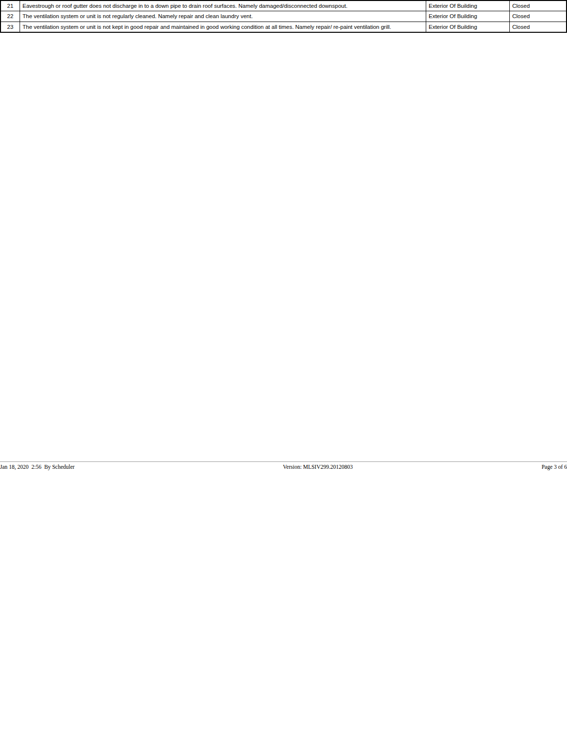| 21 | Eavestrough or roof gutter does not discharge in to a down pipe to drain roof surfaces. Namely damaged/disconnected downspout. | Exterior Of Building | Closed |
| 22 | The ventilation system or unit is not regularly cleaned. Namely repair and clean laundry vent. | Exterior Of Building | Closed |
| 23 | The ventilation system or unit is not kept in good repair and maintained in good working condition at all times. Namely repair/ re-paint ventilation grill. | Exterior Of Building | Closed |
Jan 18, 2020 2:56 By Scheduler
Version: MLSIV299.20120803
Page 3 of 6